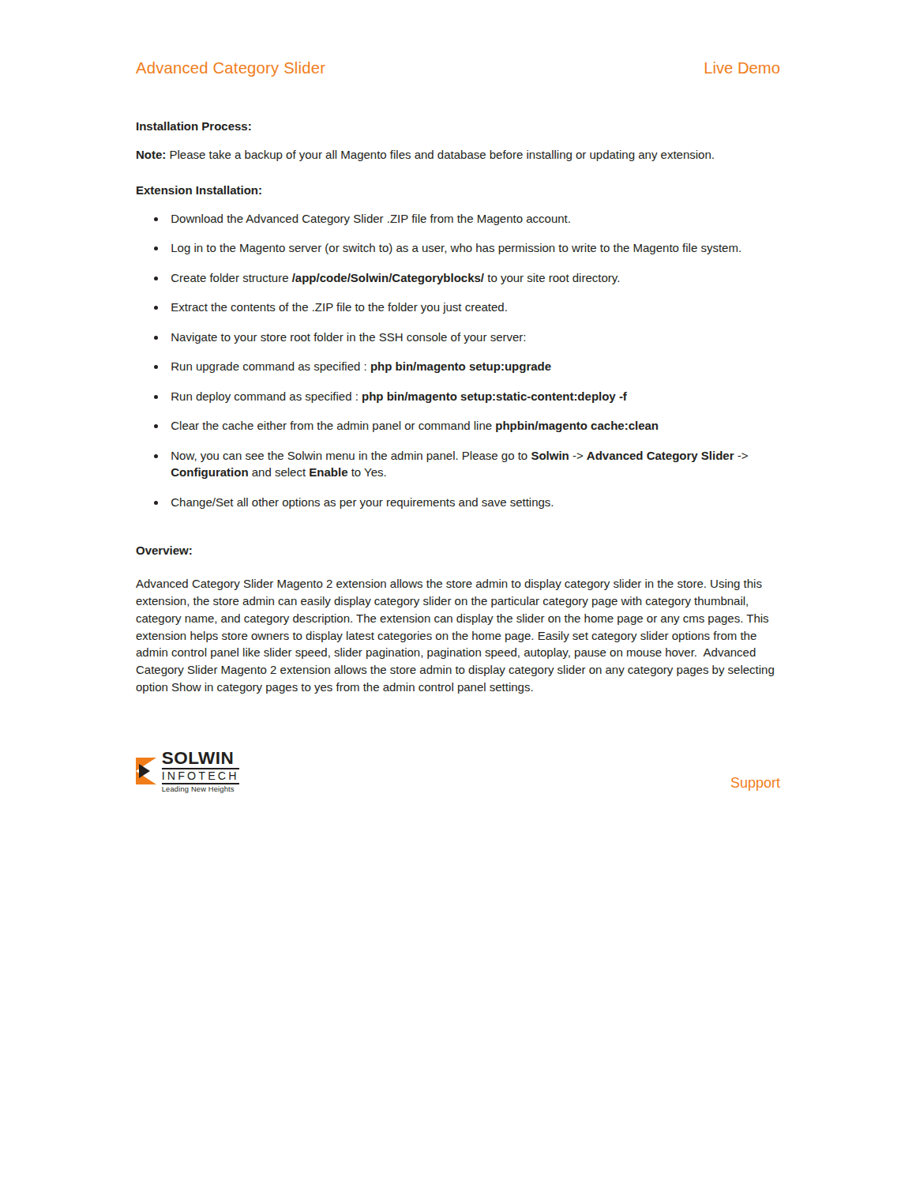Advanced Category Slider
Live Demo
Installation Process:
Note: Please take a backup of your all Magento files and database before installing or updating any extension.
Extension Installation:
Download the Advanced Category Slider .ZIP file from the Magento account.
Log in to the Magento server (or switch to) as a user, who has permission to write to the Magento file system.
Create folder structure /app/code/Solwin/Categoryblocks/ to your site root directory.
Extract the contents of the .ZIP file to the folder you just created.
Navigate to your store root folder in the SSH console of your server:
Run upgrade command as specified : php bin/magento setup:upgrade
Run deploy command as specified : php bin/magento setup:static-content:deploy -f
Clear the cache either from the admin panel or command line phpbin/magento cache:clean
Now, you can see the Solwin menu in the admin panel. Please go to Solwin -> Advanced Category Slider -> Configuration and select Enable to Yes.
Change/Set all other options as per your requirements and save settings.
Overview:
Advanced Category Slider Magento 2 extension allows the store admin to display category slider in the store. Using this extension, the store admin can easily display category slider on the particular category page with category thumbnail, category name, and category description. The extension can display the slider on the home page or any cms pages. This extension helps store owners to display latest categories on the home page. Easily set category slider options from the admin control panel like slider speed, slider pagination, pagination speed, autoplay, pause on mouse hover. Advanced Category Slider Magento 2 extension allows the store admin to display category slider on any category pages by selecting option Show in category pages to yes from the admin control panel settings.
SOLWIN INFOTECH Leading New Heights
Support